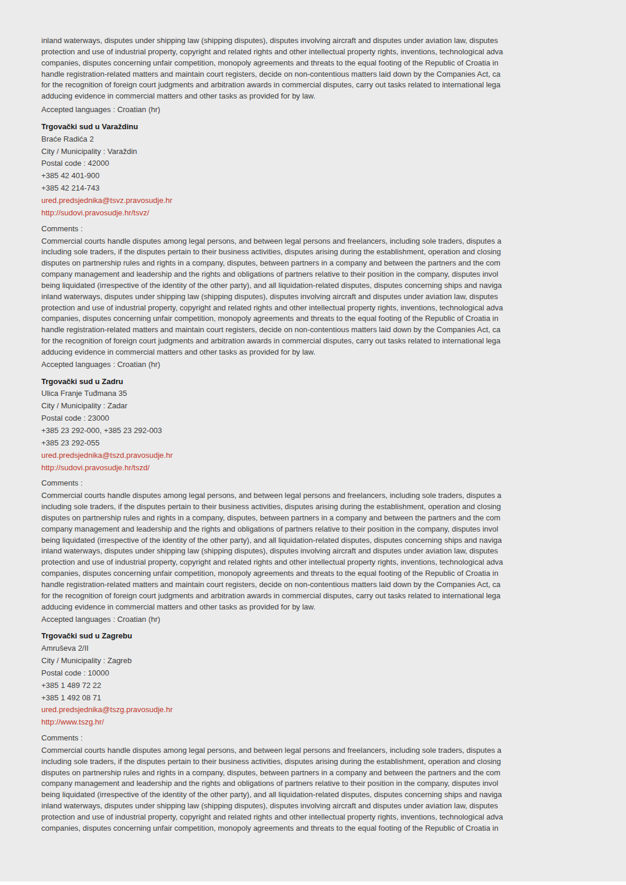inland waterways, disputes under shipping law (shipping disputes), disputes involving aircraft and disputes under aviation law, disputes protection and use of industrial property, copyright and related rights and other intellectual property rights, inventions, technological adva companies, disputes concerning unfair competition, monopoly agreements and threats to the equal footing of the Republic of Croatia in handle registration-related matters and maintain court registers, decide on non-contentious matters laid down by the Companies Act, ca for the recognition of foreign court judgments and arbitration awards in commercial disputes, carry out tasks related to international lega adducing evidence in commercial matters and other tasks as provided for by law.
Accepted languages : Croatian (hr)
Trgovački sud u Varaždinu
Braće Radića 2
City / Municipality : Varaždin
Postal code : 42000
+385 42 401-900
+385 42 214-743
ured.predsjednika@tsvz.pravosudje.hr
http://sudovi.pravosudje.hr/tsvz/
Comments :
Commercial courts handle disputes among legal persons, and between legal persons and freelancers, including sole traders, disputes a including sole traders, if the disputes pertain to their business activities, disputes arising during the establishment, operation and closing disputes on partnership rules and rights in a company, disputes, between partners in a company and between the partners and the com company management and leadership and the rights and obligations of partners relative to their position in the company, disputes invol being liquidated (irrespective of the identity of the other party), and all liquidation-related disputes, disputes concerning ships and naviga inland waterways, disputes under shipping law (shipping disputes), disputes involving aircraft and disputes under aviation law, disputes protection and use of industrial property, copyright and related rights and other intellectual property rights, inventions, technological adva companies, disputes concerning unfair competition, monopoly agreements and threats to the equal footing of the Republic of Croatia in handle registration-related matters and maintain court registers, decide on non-contentious matters laid down by the Companies Act, ca for the recognition of foreign court judgments and arbitration awards in commercial disputes, carry out tasks related to international lega adducing evidence in commercial matters and other tasks as provided for by law.
Accepted languages : Croatian (hr)
Trgovački sud u Zadru
Ulica Franje Tuđmana 35
City / Municipality : Zadar
Postal code : 23000
+385 23 292-000, +385 23 292-003
+385 23 292-055
ured.predsjednika@tszd.pravosudje.hr
http://sudovi.pravosudje.hr/tszd/
Comments :
Commercial courts handle disputes among legal persons, and between legal persons and freelancers, including sole traders, disputes a including sole traders, if the disputes pertain to their business activities, disputes arising during the establishment, operation and closing disputes on partnership rules and rights in a company, disputes, between partners in a company and between the partners and the com company management and leadership and the rights and obligations of partners relative to their position in the company, disputes invol being liquidated (irrespective of the identity of the other party), and all liquidation-related disputes, disputes concerning ships and naviga inland waterways, disputes under shipping law (shipping disputes), disputes involving aircraft and disputes under aviation law, disputes protection and use of industrial property, copyright and related rights and other intellectual property rights, inventions, technological adva companies, disputes concerning unfair competition, monopoly agreements and threats to the equal footing of the Republic of Croatia in handle registration-related matters and maintain court registers, decide on non-contentious matters laid down by the Companies Act, ca for the recognition of foreign court judgments and arbitration awards in commercial disputes, carry out tasks related to international lega adducing evidence in commercial matters and other tasks as provided for by law.
Accepted languages : Croatian (hr)
Trgovački sud u Zagrebu
Amruševa 2/II
City / Municipality : Zagreb
Postal code : 10000
+385 1 489 72 22
+385 1 492 08 71
ured.predsjednika@tszg.pravosudje.hr
http://www.tszg.hr/
Comments :
Commercial courts handle disputes among legal persons, and between legal persons and freelancers, including sole traders, disputes a including sole traders, if the disputes pertain to their business activities, disputes arising during the establishment, operation and closing disputes on partnership rules and rights in a company, disputes, between partners in a company and between the partners and the com company management and leadership and the rights and obligations of partners relative to their position in the company, disputes invol being liquidated (irrespective of the identity of the other party), and all liquidation-related disputes, disputes concerning ships and naviga inland waterways, disputes under shipping law (shipping disputes), disputes involving aircraft and disputes under aviation law, disputes protection and use of industrial property, copyright and related rights and other intellectual property rights, inventions, technological adva companies, disputes concerning unfair competition, monopoly agreements and threats to the equal footing of the Republic of Croatia in